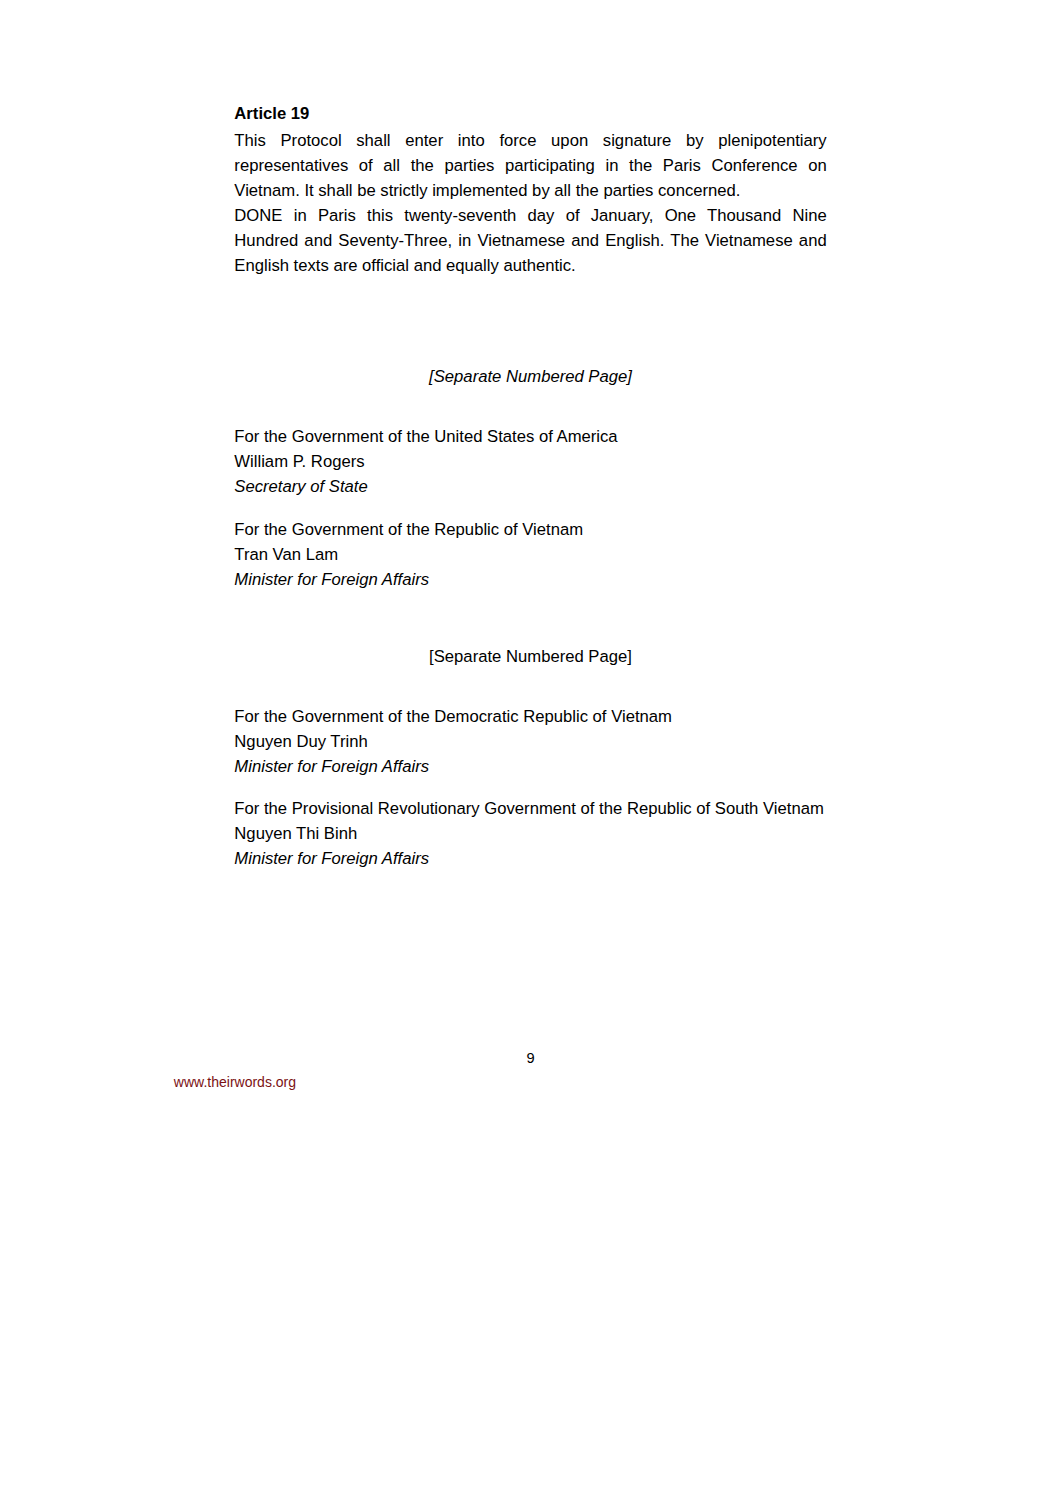Article 19
This Protocol shall enter into force upon signature by plenipotentiary representatives of all the parties participating in the Paris Conference on Vietnam. It shall be strictly implemented by all the parties concerned.
DONE in Paris this twenty-seventh day of January, One Thousand Nine Hundred and Seventy-Three, in Vietnamese and English. The Vietnamese and English texts are official and equally authentic.
[Separate Numbered Page]
For the Government of the United States of America
William P. Rogers
Secretary of State
For the Government of the Republic of Vietnam
Tran Van Lam
Minister for Foreign Affairs
[Separate Numbered Page]
For the Government of the Democratic Republic of Vietnam
Nguyen Duy Trinh
Minister for Foreign Affairs
For the Provisional Revolutionary Government of the Republic of South Vietnam
Nguyen Thi Binh
Minister for Foreign Affairs
9
www.theirwords.org